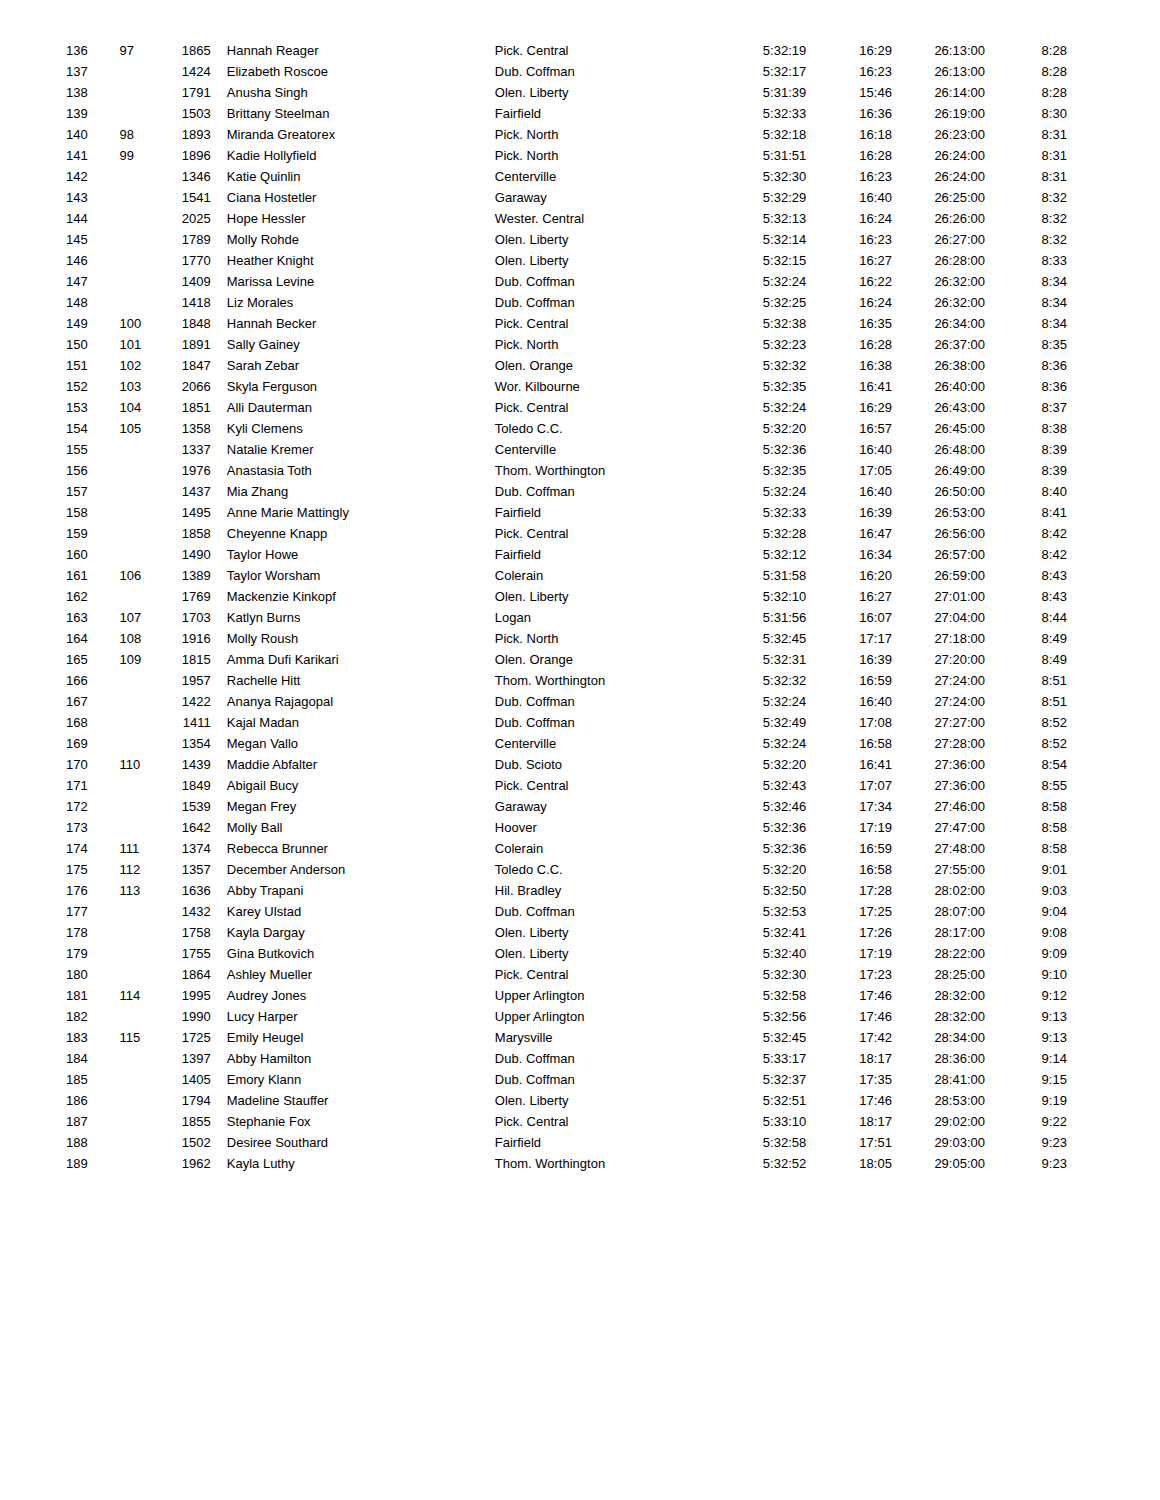| 136 | 97 | 1865 | Hannah Reager | Pick. Central | 5:32:19 | 16:29 | 26:13:00 | 8:28 |
| 137 | | 1424 | Elizabeth Roscoe | Dub. Coffman | 5:32:17 | 16:23 | 26:13:00 | 8:28 |
| 138 | | 1791 | Anusha Singh | Olen. Liberty | 5:31:39 | 15:46 | 26:14:00 | 8:28 |
| 139 | | 1503 | Brittany Steelman | Fairfield | 5:32:33 | 16:36 | 26:19:00 | 8:30 |
| 140 | 98 | 1893 | Miranda Greatorex | Pick. North | 5:32:18 | 16:18 | 26:23:00 | 8:31 |
| 141 | 99 | 1896 | Kadie Hollyfield | Pick. North | 5:31:51 | 16:28 | 26:24:00 | 8:31 |
| 142 | | 1346 | Katie Quinlin | Centerville | 5:32:30 | 16:23 | 26:24:00 | 8:31 |
| 143 | | 1541 | Ciana Hostetler | Garaway | 5:32:29 | 16:40 | 26:25:00 | 8:32 |
| 144 | | 2025 | Hope Hessler | Wester. Central | 5:32:13 | 16:24 | 26:26:00 | 8:32 |
| 145 | | 1789 | Molly Rohde | Olen. Liberty | 5:32:14 | 16:23 | 26:27:00 | 8:32 |
| 146 | | 1770 | Heather Knight | Olen. Liberty | 5:32:15 | 16:27 | 26:28:00 | 8:33 |
| 147 | | 1409 | Marissa Levine | Dub. Coffman | 5:32:24 | 16:22 | 26:32:00 | 8:34 |
| 148 | | 1418 | Liz Morales | Dub. Coffman | 5:32:25 | 16:24 | 26:32:00 | 8:34 |
| 149 | 100 | 1848 | Hannah Becker | Pick. Central | 5:32:38 | 16:35 | 26:34:00 | 8:34 |
| 150 | 101 | 1891 | Sally Gainey | Pick. North | 5:32:23 | 16:28 | 26:37:00 | 8:35 |
| 151 | 102 | 1847 | Sarah Zebar | Olen. Orange | 5:32:32 | 16:38 | 26:38:00 | 8:36 |
| 152 | 103 | 2066 | Skyla Ferguson | Wor. Kilbourne | 5:32:35 | 16:41 | 26:40:00 | 8:36 |
| 153 | 104 | 1851 | Alli Dauterman | Pick. Central | 5:32:24 | 16:29 | 26:43:00 | 8:37 |
| 154 | 105 | 1358 | Kyli Clemens | Toledo C.C. | 5:32:20 | 16:57 | 26:45:00 | 8:38 |
| 155 | | 1337 | Natalie Kremer | Centerville | 5:32:36 | 16:40 | 26:48:00 | 8:39 |
| 156 | | 1976 | Anastasia Toth | Thom. Worthington | 5:32:35 | 17:05 | 26:49:00 | 8:39 |
| 157 | | 1437 | Mia Zhang | Dub. Coffman | 5:32:24 | 16:40 | 26:50:00 | 8:40 |
| 158 | | 1495 | Anne Marie Mattingly | Fairfield | 5:32:33 | 16:39 | 26:53:00 | 8:41 |
| 159 | | 1858 | Cheyenne Knapp | Pick. Central | 5:32:28 | 16:47 | 26:56:00 | 8:42 |
| 160 | | 1490 | Taylor Howe | Fairfield | 5:32:12 | 16:34 | 26:57:00 | 8:42 |
| 161 | 106 | 1389 | Taylor Worsham | Colerain | 5:31:58 | 16:20 | 26:59:00 | 8:43 |
| 162 | | 1769 | Mackenzie Kinkopf | Olen. Liberty | 5:32:10 | 16:27 | 27:01:00 | 8:43 |
| 163 | 107 | 1703 | Katlyn Burns | Logan | 5:31:56 | 16:07 | 27:04:00 | 8:44 |
| 164 | 108 | 1916 | Molly Roush | Pick. North | 5:32:45 | 17:17 | 27:18:00 | 8:49 |
| 165 | 109 | 1815 | Amma Dufi Karikari | Olen. Orange | 5:32:31 | 16:39 | 27:20:00 | 8:49 |
| 166 | | 1957 | Rachelle Hitt | Thom. Worthington | 5:32:32 | 16:59 | 27:24:00 | 8:51 |
| 167 | | 1422 | Ananya Rajagopal | Dub. Coffman | 5:32:24 | 16:40 | 27:24:00 | 8:51 |
| 168 | | 1411 | Kajal Madan | Dub. Coffman | 5:32:49 | 17:08 | 27:27:00 | 8:52 |
| 169 | | 1354 | Megan Vallo | Centerville | 5:32:24 | 16:58 | 27:28:00 | 8:52 |
| 170 | 110 | 1439 | Maddie Abfalter | Dub. Scioto | 5:32:20 | 16:41 | 27:36:00 | 8:54 |
| 171 | | 1849 | Abigail Bucy | Pick. Central | 5:32:43 | 17:07 | 27:36:00 | 8:55 |
| 172 | | 1539 | Megan Frey | Garaway | 5:32:46 | 17:34 | 27:46:00 | 8:58 |
| 173 | | 1642 | Molly Ball | Hoover | 5:32:36 | 17:19 | 27:47:00 | 8:58 |
| 174 | 111 | 1374 | Rebecca Brunner | Colerain | 5:32:36 | 16:59 | 27:48:00 | 8:58 |
| 175 | 112 | 1357 | December Anderson | Toledo C.C. | 5:32:20 | 16:58 | 27:55:00 | 9:01 |
| 176 | 113 | 1636 | Abby Trapani | Hil. Bradley | 5:32:50 | 17:28 | 28:02:00 | 9:03 |
| 177 | | 1432 | Karey Ulstad | Dub. Coffman | 5:32:53 | 17:25 | 28:07:00 | 9:04 |
| 178 | | 1758 | Kayla Dargay | Olen. Liberty | 5:32:41 | 17:26 | 28:17:00 | 9:08 |
| 179 | | 1755 | Gina Butkovich | Olen. Liberty | 5:32:40 | 17:19 | 28:22:00 | 9:09 |
| 180 | | 1864 | Ashley Mueller | Pick. Central | 5:32:30 | 17:23 | 28:25:00 | 9:10 |
| 181 | 114 | 1995 | Audrey Jones | Upper Arlington | 5:32:58 | 17:46 | 28:32:00 | 9:12 |
| 182 | | 1990 | Lucy Harper | Upper Arlington | 5:32:56 | 17:46 | 28:32:00 | 9:13 |
| 183 | 115 | 1725 | Emily Heugel | Marysville | 5:32:45 | 17:42 | 28:34:00 | 9:13 |
| 184 | | 1397 | Abby Hamilton | Dub. Coffman | 5:33:17 | 18:17 | 28:36:00 | 9:14 |
| 185 | | 1405 | Emory Klann | Dub. Coffman | 5:32:37 | 17:35 | 28:41:00 | 9:15 |
| 186 | | 1794 | Madeline Stauffer | Olen. Liberty | 5:32:51 | 17:46 | 28:53:00 | 9:19 |
| 187 | | 1855 | Stephanie Fox | Pick. Central | 5:33:10 | 18:17 | 29:02:00 | 9:22 |
| 188 | | 1502 | Desiree Southard | Fairfield | 5:32:58 | 17:51 | 29:03:00 | 9:23 |
| 189 | | 1962 | Kayla Luthy | Thom. Worthington | 5:32:52 | 18:05 | 29:05:00 | 9:23 |